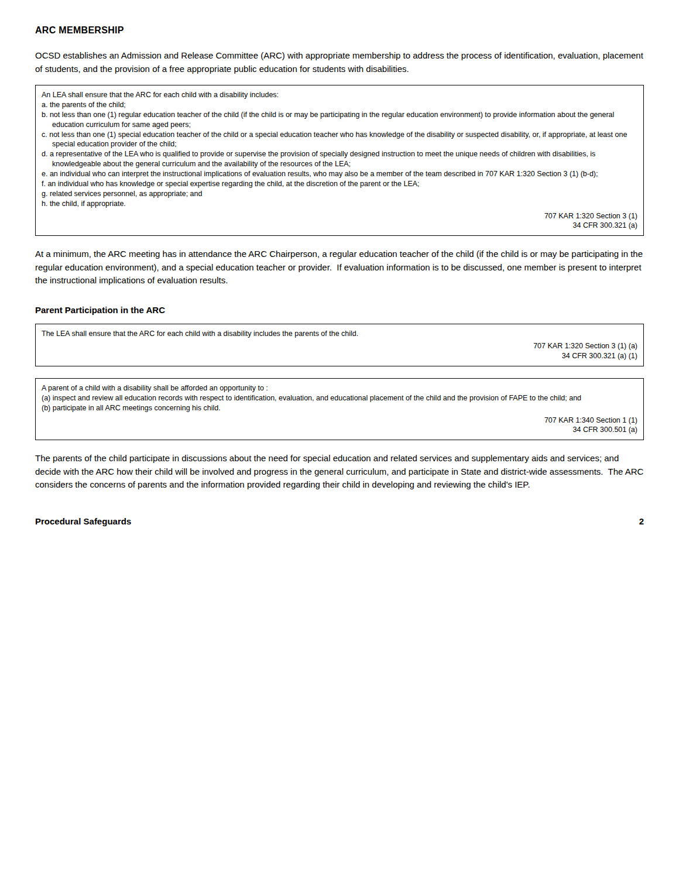ARC MEMBERSHIP
OCSD establishes an Admission and Release Committee (ARC) with appropriate membership to address the process of identification, evaluation, placement of students, and the provision of a free appropriate public education for students with disabilities.
An LEA shall ensure that the ARC for each child with a disability includes:
a. the parents of the child;
b. not less than one (1) regular education teacher of the child (if the child is or may be participating in the regular education environment) to provide information about the general education curriculum for same aged peers;
c. not less than one (1) special education teacher of the child or a special education teacher who has knowledge of the disability or suspected disability, or, if appropriate, at least one special education provider of the child;
d. a representative of the LEA who is qualified to provide or supervise the provision of specially designed instruction to meet the unique needs of children with disabilities, is knowledgeable about the general curriculum and the availability of the resources of the LEA;
e. an individual who can interpret the instructional implications of evaluation results, who may also be a member of the team described in 707 KAR 1:320 Section 3 (1) (b-d);
f. an individual who has knowledge or special expertise regarding the child, at the discretion of the parent or the LEA;
g. related services personnel, as appropriate; and
h. the child, if appropriate.
707 KAR 1:320 Section 3 (1)
34 CFR 300.321 (a)
At a minimum, the ARC meeting has in attendance the ARC Chairperson, a regular education teacher of the child (if the child is or may be participating in the regular education environment), and a special education teacher or provider. If evaluation information is to be discussed, one member is present to interpret the instructional implications of evaluation results.
Parent Participation in the ARC
The LEA shall ensure that the ARC for each child with a disability includes the parents of the child.
707 KAR 1:320 Section 3 (1) (a)
34 CFR 300.321 (a) (1)
A parent of a child with a disability shall be afforded an opportunity to :
(a) inspect and review all education records with respect to identification, evaluation, and educational placement of the child and the provision of FAPE to the child; and
(b) participate in all ARC meetings concerning his child.
707 KAR 1:340 Section 1 (1)
34 CFR 300.501 (a)
The parents of the child participate in discussions about the need for special education and related services and supplementary aids and services; and decide with the ARC how their child will be involved and progress in the general curriculum, and participate in State and district-wide assessments. The ARC considers the concerns of parents and the information provided regarding their child in developing and reviewing the child's IEP.
Procedural Safeguards 2